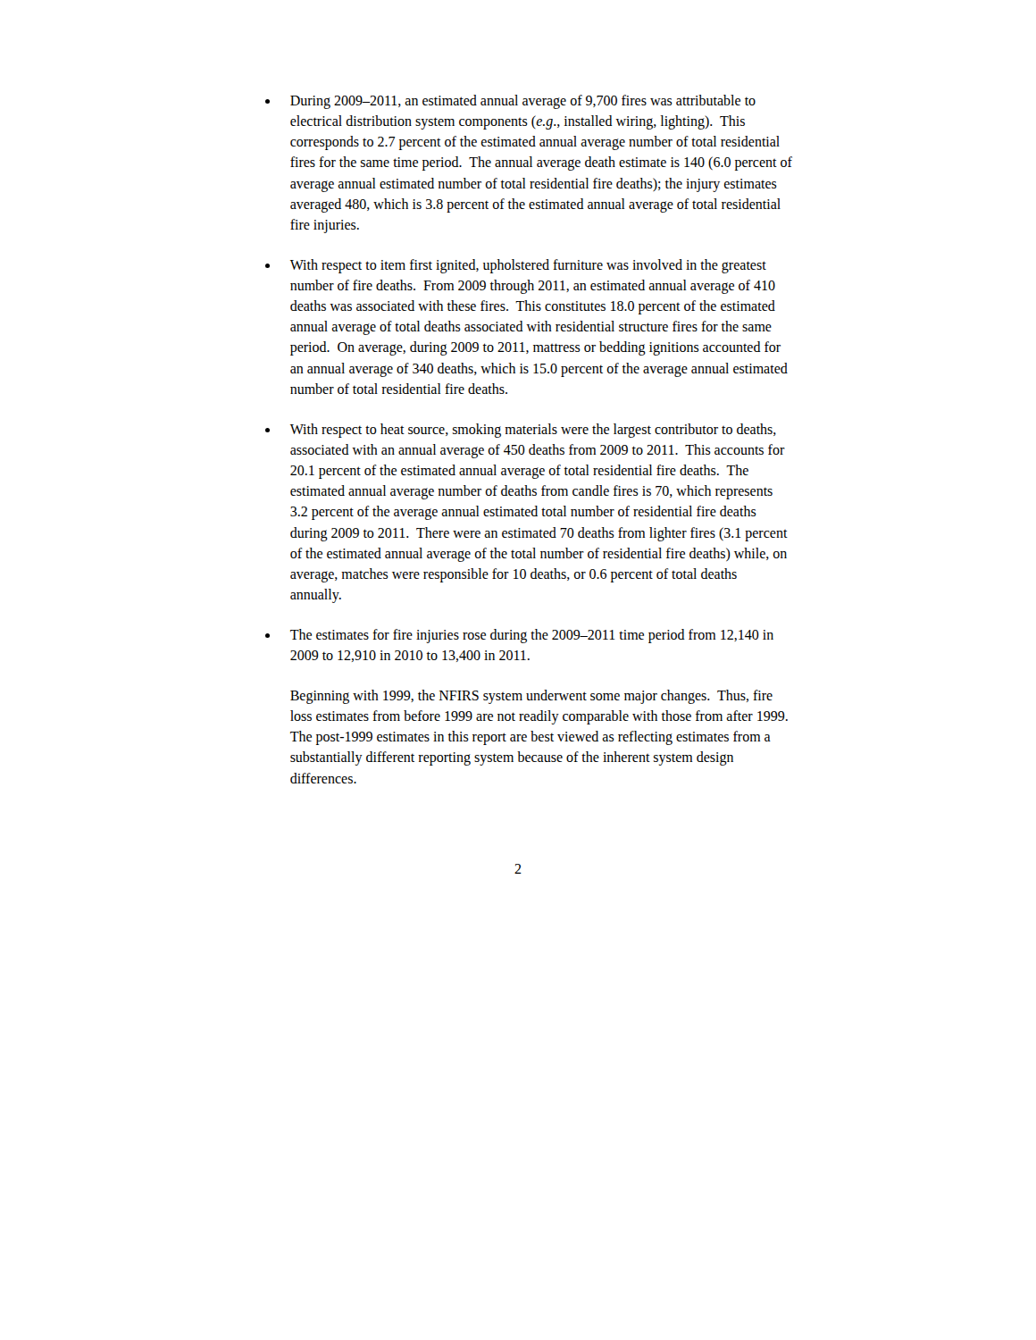During 2009–2011, an estimated annual average of 9,700 fires was attributable to electrical distribution system components (e.g., installed wiring, lighting). This corresponds to 2.7 percent of the estimated annual average number of total residential fires for the same time period. The annual average death estimate is 140 (6.0 percent of average annual estimated number of total residential fire deaths); the injury estimates averaged 480, which is 3.8 percent of the estimated annual average of total residential fire injuries.
With respect to item first ignited, upholstered furniture was involved in the greatest number of fire deaths. From 2009 through 2011, an estimated annual average of 410 deaths was associated with these fires. This constitutes 18.0 percent of the estimated annual average of total deaths associated with residential structure fires for the same period. On average, during 2009 to 2011, mattress or bedding ignitions accounted for an annual average of 340 deaths, which is 15.0 percent of the average annual estimated number of total residential fire deaths.
With respect to heat source, smoking materials were the largest contributor to deaths, associated with an annual average of 450 deaths from 2009 to 2011. This accounts for 20.1 percent of the estimated annual average of total residential fire deaths. The estimated annual average number of deaths from candle fires is 70, which represents 3.2 percent of the average annual estimated total number of residential fire deaths during 2009 to 2011. There were an estimated 70 deaths from lighter fires (3.1 percent of the estimated annual average of the total number of residential fire deaths) while, on average, matches were responsible for 10 deaths, or 0.6 percent of total deaths annually.
The estimates for fire injuries rose during the 2009–2011 time period from 12,140 in 2009 to 12,910 in 2010 to 13,400 in 2011.
Beginning with 1999, the NFIRS system underwent some major changes. Thus, fire loss estimates from before 1999 are not readily comparable with those from after 1999. The post-1999 estimates in this report are best viewed as reflecting estimates from a substantially different reporting system because of the inherent system design differences.
2